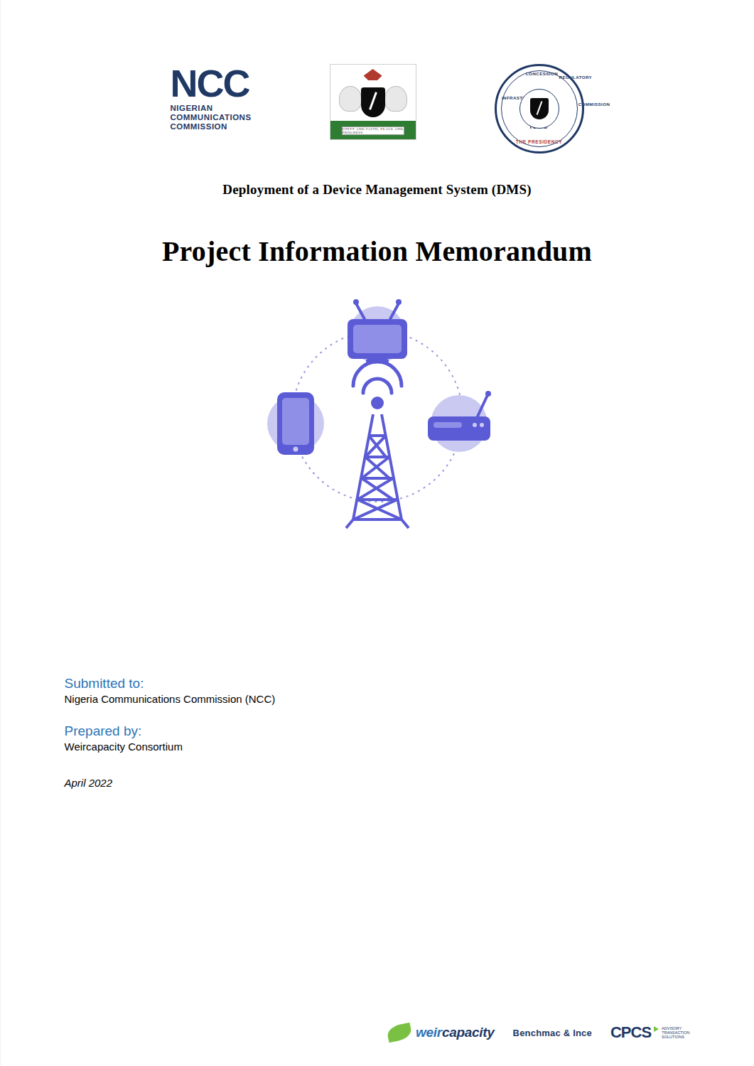NCC
NIGERIAN
COMMUNICATIONS
COMMISSION
UNITY AND FAITH, PEACE AND PROGRESS
INFRASTRUCTURE CONCESSION REGULATORY COMMISSION
ICRC
THE PRESIDENCY
Deployment of a Device Management System (DMS)
Project Information Memorandum
Submitted to:
Nigeria Communications Commission (NCC)
Prepared by:
Weircapacity Consortium
April 2022
weircapacity
Benchmac & Ince
CPCS
Advisory
Transaction
Solutions